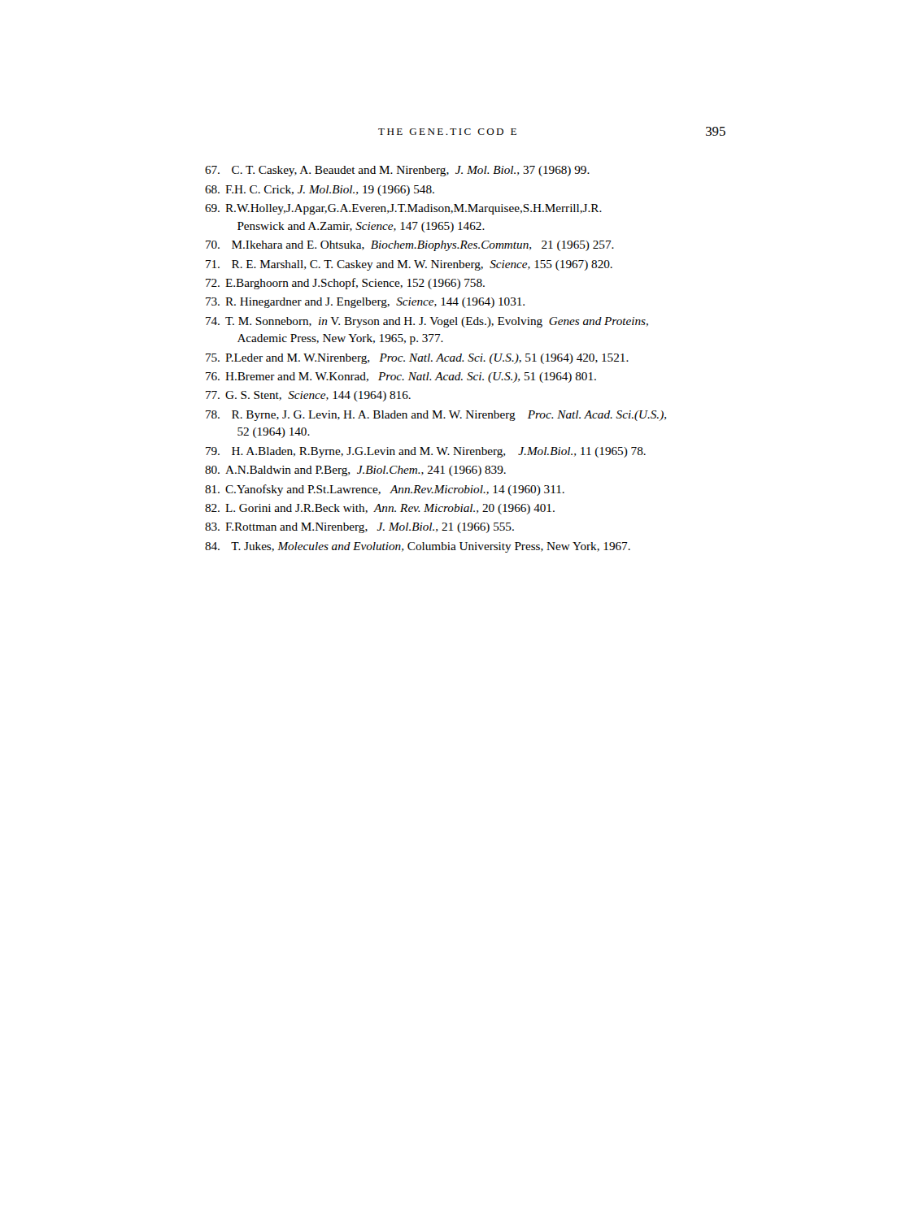The Gene.tic Cod e 395
67. C. T. Caskey, A. Beaudet and M. Nirenberg, J. Mol. Biol., 37 (1968) 99.
68. F.H. C. Crick, J. Mol.Biol., 19 (1966) 548.
69. R.W.Holley,J.Apgar,G.A.Everen,J.T.Madison,M.Marquisee,S.H.Merrill,J.R. Penswick and A.Zamir, Science, 147 (1965) 1462.
70. M.Ikehara and E. Ohtsuka, Biochem.Biophys.Res.Commtun, 21 (1965) 257.
71. R. E. Marshall, C. T. Caskey and M. W. Nirenberg, Science, 155 (1967) 820.
72. E.Barghoorn and J.Schopf, Science, 152 (1966) 758.
73. R. Hinegardner and J. Engelberg, Science, 144 (1964) 1031.
74. T. M. Sonneborn, in V. Bryson and H. J. Vogel (Eds.), Evolving Genes and Proteins, Academic Press, New York, 1965, p. 377.
75. P.Leder and M. W.Nirenberg, Proc. Natl. Acad. Sci. (U.S.), 51 (1964) 420, 1521.
76. H.Bremer and M. W.Konrad, Proc. Natl. Acad. Sci. (U.S.), 51 (1964) 801.
77. G. S. Stent, Science, 144 (1964) 816.
78. R. Byrne, J. G. Levin, H. A. Bladen and M. W. Nirenberg Proc. Natl. Acad. Sci.(U.S.), 52 (1964) 140.
79. H. A.Bladen, R.Byrne, J.G.Levin and M. W. Nirenberg, J.Mol.Biol., 11 (1965) 78.
80. A.N.Baldwin and P.Berg, J.Biol.Chem., 241 (1966) 839.
81. C.Yanofsky and P.St.Lawrence, Ann.Rev.Microbiol., 14 (1960) 311.
82. L. Gorini and J.R.Beck with, Ann. Rev. Microbial., 20 (1966) 401.
83. F.Rottman and M.Nirenberg, J. Mol.Biol., 21 (1966) 555.
84. T. Jukes, Molecules and Evolution, Columbia University Press, New York, 1967.